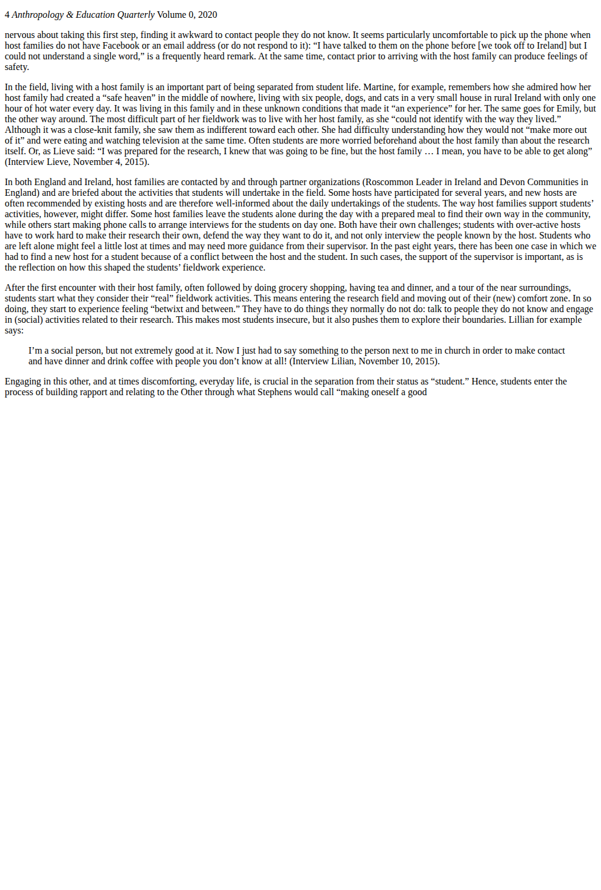4 Anthropology & Education Quarterly Volume 0, 2020
nervous about taking this first step, finding it awkward to contact people they do not know. It seems particularly uncomfortable to pick up the phone when host families do not have Facebook or an email address (or do not respond to it): “I have talked to them on the phone before [we took off to Ireland] but I could not understand a single word,” is a frequently heard remark. At the same time, contact prior to arriving with the host family can produce feelings of safety.
In the field, living with a host family is an important part of being separated from student life. Martine, for example, remembers how she admired how her host family had created a “safe heaven” in the middle of nowhere, living with six people, dogs, and cats in a very small house in rural Ireland with only one hour of hot water every day. It was living in this family and in these unknown conditions that made it “an experience” for her. The same goes for Emily, but the other way around. The most difficult part of her fieldwork was to live with her host family, as she “could not identify with the way they lived.” Although it was a close-knit family, she saw them as indifferent toward each other. She had difficulty understanding how they would not “make more out of it” and were eating and watching television at the same time. Often students are more worried beforehand about the host family than about the research itself. Or, as Lieve said: “I was prepared for the research, I knew that was going to be fine, but the host family … I mean, you have to be able to get along” (Interview Lieve, November 4, 2015).
In both England and Ireland, host families are contacted by and through partner organizations (Roscommon Leader in Ireland and Devon Communities in England) and are briefed about the activities that students will undertake in the field. Some hosts have participated for several years, and new hosts are often recommended by existing hosts and are therefore well-informed about the daily undertakings of the students. The way host families support students’ activities, however, might differ. Some host families leave the students alone during the day with a prepared meal to find their own way in the community, while others start making phone calls to arrange interviews for the students on day one. Both have their own challenges; students with over-active hosts have to work hard to make their research their own, defend the way they want to do it, and not only interview the people known by the host. Students who are left alone might feel a little lost at times and may need more guidance from their supervisor. In the past eight years, there has been one case in which we had to find a new host for a student because of a conflict between the host and the student. In such cases, the support of the supervisor is important, as is the reflection on how this shaped the students’ fieldwork experience.
After the first encounter with their host family, often followed by doing grocery shopping, having tea and dinner, and a tour of the near surroundings, students start what they consider their “real” fieldwork activities. This means entering the research field and moving out of their (new) comfort zone. In so doing, they start to experience feeling “betwixt and between.” They have to do things they normally do not do: talk to people they do not know and engage in (social) activities related to their research. This makes most students insecure, but it also pushes them to explore their boundaries. Lillian for example says:
I’m a social person, but not extremely good at it. Now I just had to say something to the person next to me in church in order to make contact and have dinner and drink coffee with people you don’t know at all! (Interview Lilian, November 10, 2015).
Engaging in this other, and at times discomforting, everyday life, is crucial in the separation from their status as “student.” Hence, students enter the process of building rapport and relating to the Other through what Stephens would call “making oneself a good